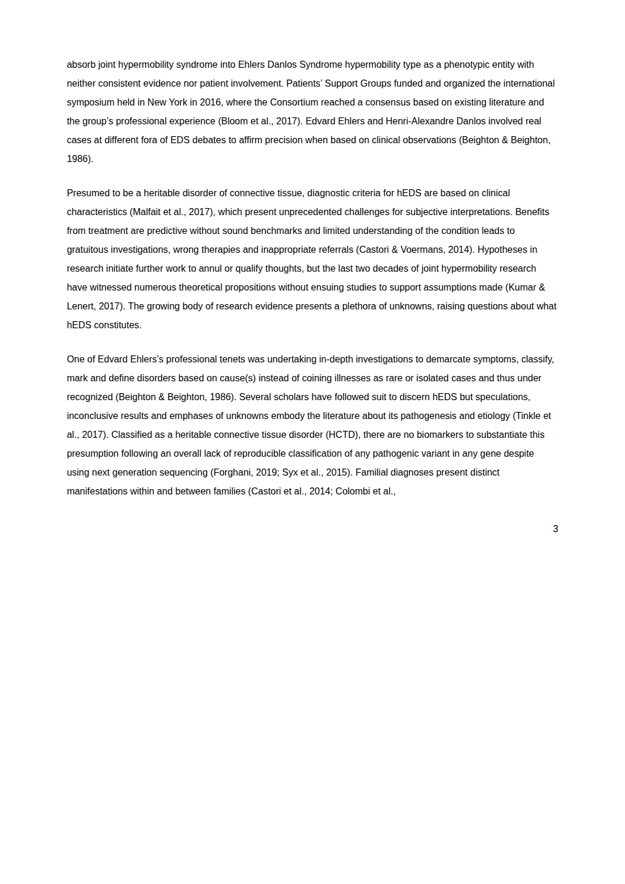absorb joint hypermobility syndrome into Ehlers Danlos Syndrome hypermobility type as a phenotypic entity with neither consistent evidence nor patient involvement. Patients’ Support Groups funded and organized the international symposium held in New York in 2016, where the Consortium reached a consensus based on existing literature and the group’s professional experience (Bloom et al., 2017). Edvard Ehlers and Henri-Alexandre Danlos involved real cases at different fora of EDS debates to affirm precision when based on clinical observations (Beighton & Beighton, 1986).
Presumed to be a heritable disorder of connective tissue, diagnostic criteria for hEDS are based on clinical characteristics (Malfait et al., 2017), which present unprecedented challenges for subjective interpretations. Benefits from treatment are predictive without sound benchmarks and limited understanding of the condition leads to gratuitous investigations, wrong therapies and inappropriate referrals (Castori & Voermans, 2014). Hypotheses in research initiate further work to annul or qualify thoughts, but the last two decades of joint hypermobility research have witnessed numerous theoretical propositions without ensuing studies to support assumptions made (Kumar & Lenert, 2017). The growing body of research evidence presents a plethora of unknowns, raising questions about what hEDS constitutes.
One of Edvard Ehlers’s professional tenets was undertaking in-depth investigations to demarcate symptoms, classify, mark and define disorders based on cause(s) instead of coining illnesses as rare or isolated cases and thus under recognized (Beighton & Beighton, 1986). Several scholars have followed suit to discern hEDS but speculations, inconclusive results and emphases of unknowns embody the literature about its pathogenesis and etiology (Tinkle et al., 2017). Classified as a heritable connective tissue disorder (HCTD), there are no biomarkers to substantiate this presumption following an overall lack of reproducible classification of any pathogenic variant in any gene despite using next generation sequencing (Forghani, 2019; Syx et al., 2015). Familial diagnoses present distinct manifestations within and between families (Castori et al., 2014; Colombi et al.,
3